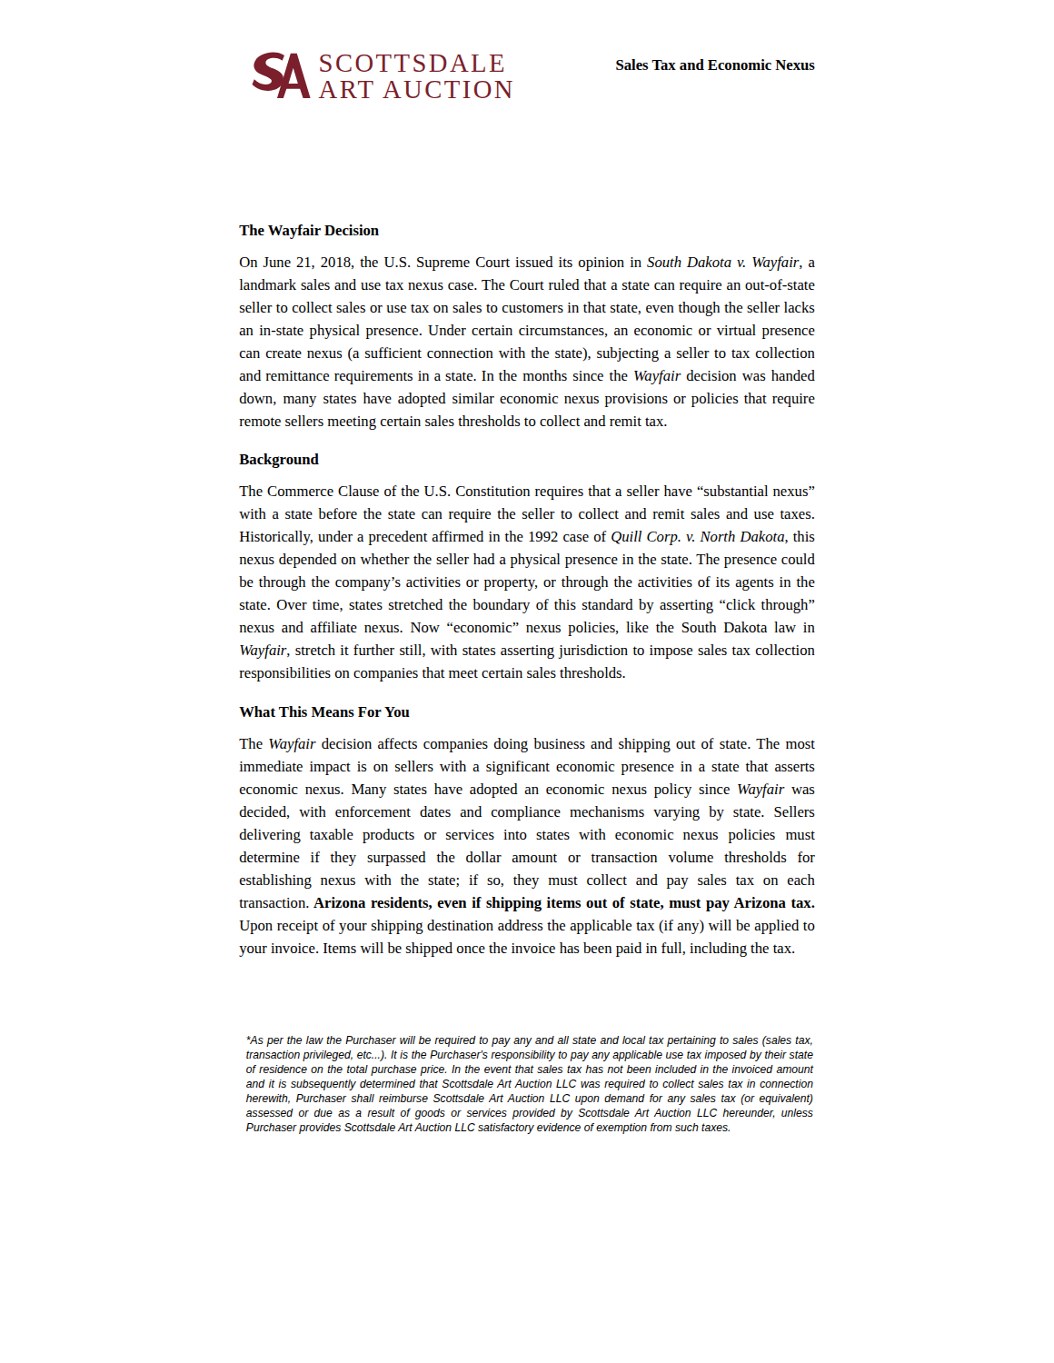SCOTTSDALE ART AUCTION
Sales Tax and Economic Nexus
The Wayfair Decision
On June 21, 2018, the U.S. Supreme Court issued its opinion in South Dakota v. Wayfair, a landmark sales and use tax nexus case. The Court ruled that a state can require an out-of-state seller to collect sales or use tax on sales to customers in that state, even though the seller lacks an in-state physical presence. Under certain circumstances, an economic or virtual presence can create nexus (a sufficient connection with the state), subjecting a seller to tax collection and remittance requirements in a state. In the months since the Wayfair decision was handed down, many states have adopted similar economic nexus provisions or policies that require remote sellers meeting certain sales thresholds to collect and remit tax.
Background
The Commerce Clause of the U.S. Constitution requires that a seller have “substantial nexus” with a state before the state can require the seller to collect and remit sales and use taxes. Historically, under a precedent affirmed in the 1992 case of Quill Corp. v. North Dakota, this nexus depended on whether the seller had a physical presence in the state. The presence could be through the company’s activities or property, or through the activities of its agents in the state. Over time, states stretched the boundary of this standard by asserting “click through” nexus and affiliate nexus. Now “economic” nexus policies, like the South Dakota law in Wayfair, stretch it further still, with states asserting jurisdiction to impose sales tax collection responsibilities on companies that meet certain sales thresholds.
What This Means For You
The Wayfair decision affects companies doing business and shipping out of state. The most immediate impact is on sellers with a significant economic presence in a state that asserts economic nexus. Many states have adopted an economic nexus policy since Wayfair was decided, with enforcement dates and compliance mechanisms varying by state. Sellers delivering taxable products or services into states with economic nexus policies must determine if they surpassed the dollar amount or transaction volume thresholds for establishing nexus with the state; if so, they must collect and pay sales tax on each transaction. Arizona residents, even if shipping items out of state, must pay Arizona tax. Upon receipt of your shipping destination address the applicable tax (if any) will be applied to your invoice. Items will be shipped once the invoice has been paid in full, including the tax.
*As per the law the Purchaser will be required to pay any and all state and local tax pertaining to sales (sales tax, transaction privileged, etc...). It is the Purchaser's responsibility to pay any applicable use tax imposed by their state of residence on the total purchase price. In the event that sales tax has not been included in the invoiced amount and it is subsequently determined that Scottsdale Art Auction LLC was required to collect sales tax in connection herewith, Purchaser shall reimburse Scottsdale Art Auction LLC upon demand for any sales tax (or equivalent) assessed or due as a result of goods or services provided by Scottsdale Art Auction LLC hereunder, unless Purchaser provides Scottsdale Art Auction LLC satisfactory evidence of exemption from such taxes.